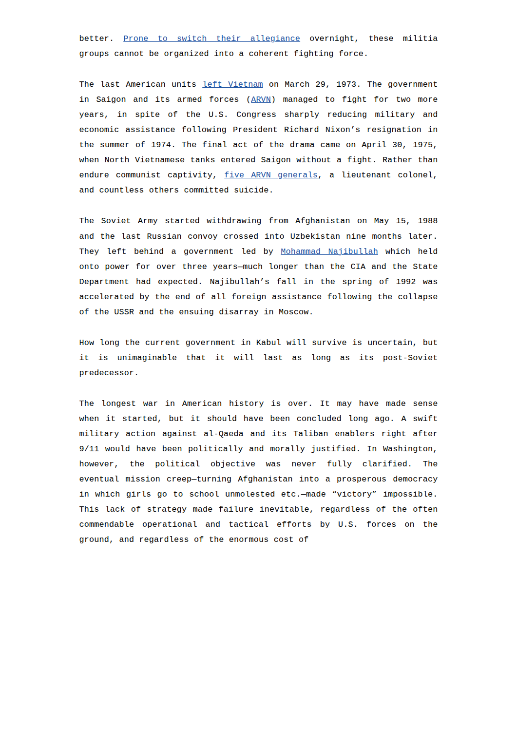better. Prone to switch their allegiance overnight, these militia groups cannot be organized into a coherent fighting force.
The last American units left Vietnam on March 29, 1973. The government in Saigon and its armed forces (ARVN) managed to fight for two more years, in spite of the U.S. Congress sharply reducing military and economic assistance following President Richard Nixon’s resignation in the summer of 1974. The final act of the drama came on April 30, 1975, when North Vietnamese tanks entered Saigon without a fight. Rather than endure communist captivity, five ARVN generals, a lieutenant colonel, and countless others committed suicide.
The Soviet Army started withdrawing from Afghanistan on May 15, 1988 and the last Russian convoy crossed into Uzbekistan nine months later. They left behind a government led by Mohammad Najibullah which held onto power for over three years—much longer than the CIA and the State Department had expected. Najibullah’s fall in the spring of 1992 was accelerated by the end of all foreign assistance following the collapse of the USSR and the ensuing disarray in Moscow.
How long the current government in Kabul will survive is uncertain, but it is unimaginable that it will last as long as its post-Soviet predecessor.
The longest war in American history is over. It may have made sense when it started, but it should have been concluded long ago. A swift military action against al-Qaeda and its Taliban enablers right after 9/11 would have been politically and morally justified. In Washington, however, the political objective was never fully clarified. The eventual mission creep—turning Afghanistan into a prosperous democracy in which girls go to school unmolested etc.—made “victory” impossible. This lack of strategy made failure inevitable, regardless of the often commendable operational and tactical efforts by U.S. forces on the ground, and regardless of the enormous cost of